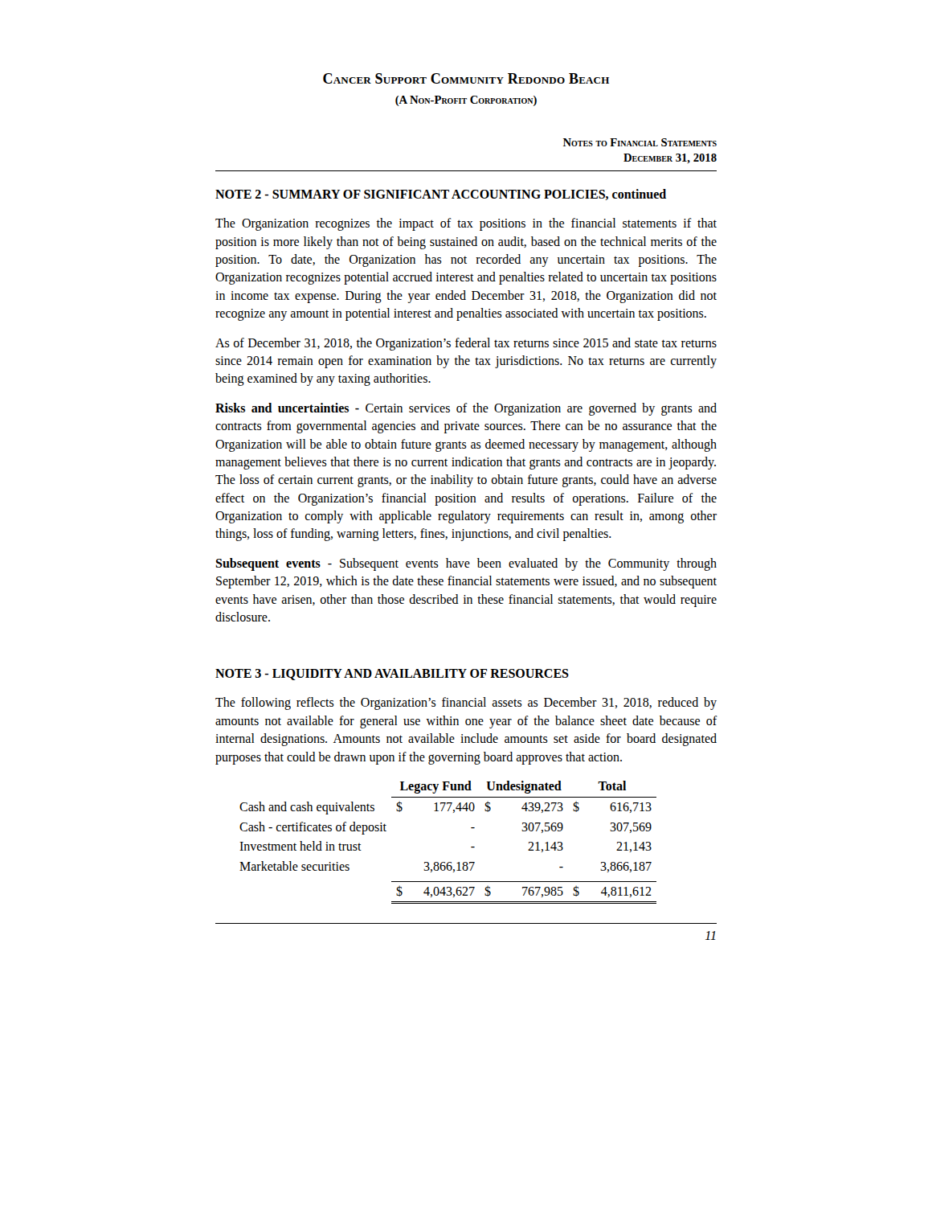Cancer Support Community Redondo Beach
(A Non-Profit Corporation)
Notes to Financial Statements
December 31, 2018
NOTE 2 - SUMMARY OF SIGNIFICANT ACCOUNTING POLICIES, continued
The Organization recognizes the impact of tax positions in the financial statements if that position is more likely than not of being sustained on audit, based on the technical merits of the position. To date, the Organization has not recorded any uncertain tax positions. The Organization recognizes potential accrued interest and penalties related to uncertain tax positions in income tax expense. During the year ended December 31, 2018, the Organization did not recognize any amount in potential interest and penalties associated with uncertain tax positions.
As of December 31, 2018, the Organization’s federal tax returns since 2015 and state tax returns since 2014 remain open for examination by the tax jurisdictions. No tax returns are currently being examined by any taxing authorities.
Risks and uncertainties - Certain services of the Organization are governed by grants and contracts from governmental agencies and private sources. There can be no assurance that the Organization will be able to obtain future grants as deemed necessary by management, although management believes that there is no current indication that grants and contracts are in jeopardy. The loss of certain current grants, or the inability to obtain future grants, could have an adverse effect on the Organization’s financial position and results of operations. Failure of the Organization to comply with applicable regulatory requirements can result in, among other things, loss of funding, warning letters, fines, injunctions, and civil penalties.
Subsequent events - Subsequent events have been evaluated by the Community through September 12, 2019, which is the date these financial statements were issued, and no subsequent events have arisen, other than those described in these financial statements, that would require disclosure.
NOTE 3 - LIQUIDITY AND AVAILABILITY OF RESOURCES
The following reflects the Organization’s financial assets as December 31, 2018, reduced by amounts not available for general use within one year of the balance sheet date because of internal designations. Amounts not available include amounts set aside for board designated purposes that could be drawn upon if the governing board approves that action.
| | Legacy Fund | Undesignated | Total |
| --- | --- | --- | --- |
| Cash and cash equivalents | $ | 177,440 | $ | 439,273 | $ | 616,713 |
| Cash - certificates of deposit | | - | | 307,569 | | 307,569 |
| Investment held in trust | | - | | 21,143 | | 21,143 |
| Marketable securities | | 3,866,187 | | - | | 3,866,187 |
| | $ | 4,043,627 | $ | 767,985 | $ | 4,811,612 |
11